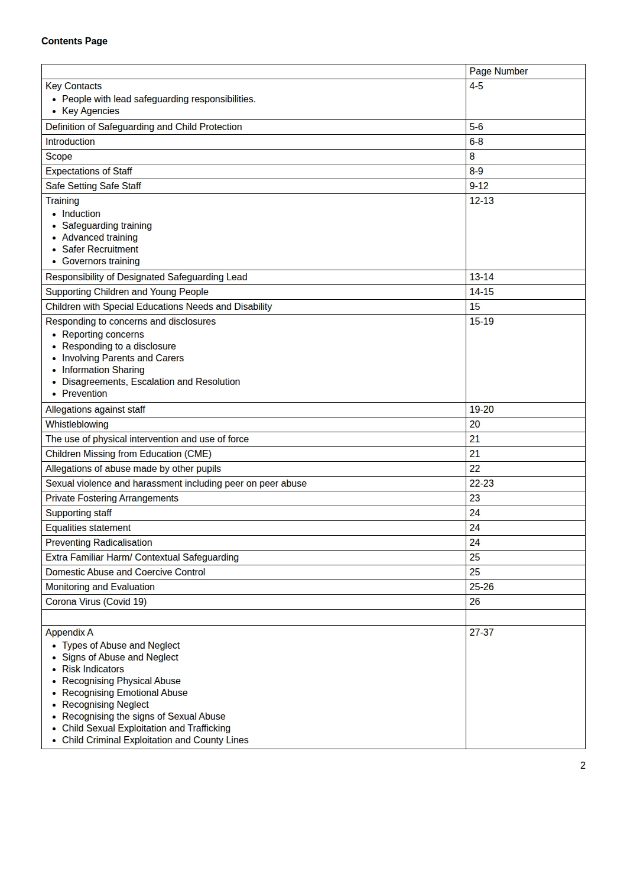Contents Page
| | Page Number |
| Key Contacts People with lead safeguarding responsibilities. Key Agencies | 4-5 |
| Definition of Safeguarding and Child Protection | 5-6 |
| Introduction | 6-8 |
| Scope | 8 |
| Expectations of Staff | 8-9 |
| Safe Setting Safe Staff | 9-12 |
| Training Induction Safeguarding training Advanced training Safer Recruitment Governors training | 12-13 |
| Responsibility of Designated Safeguarding Lead | 13-14 |
| Supporting Children and Young People | 14-15 |
| Children with Special Educations Needs and Disability | 15 |
| Responding to concerns and disclosures Reporting concerns Responding to a disclosure Involving Parents and Carers Information Sharing Disagreements, Escalation and Resolution Prevention | 15-19 |
| Allegations against staff | 19-20 |
| Whistleblowing | 20 |
| The use of physical intervention and use of force | 21 |
| Children Missing from Education (CME) | 21 |
| Allegations of abuse made by other pupils | 22 |
| Sexual violence and harassment including peer on peer abuse | 22-23 |
| Private Fostering Arrangements | 23 |
| Supporting staff | 24 |
| Equalities statement | 24 |
| Preventing Radicalisation | 24 |
| Extra Familiar Harm/ Contextual Safeguarding | 25 |
| Domestic Abuse and Coercive Control | 25 |
| Monitoring and Evaluation | 25-26 |
| Corona Virus (Covid 19) | 26 |
| Appendix A Types of Abuse and Neglect Signs of Abuse and Neglect Risk Indicators Recognising Physical Abuse Recognising Emotional Abuse Recognising Neglect Recognising the signs of Sexual Abuse Child Sexual Exploitation and Trafficking Child Criminal Exploitation and County Lines | 27-37 |
2